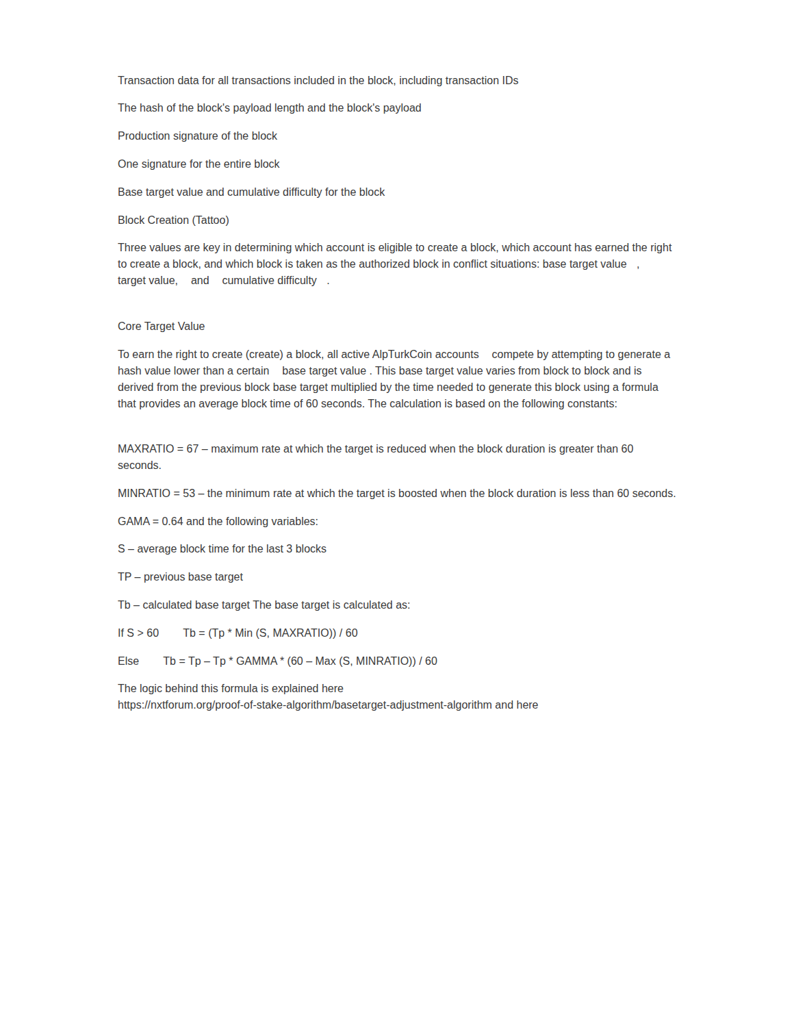Transaction data for all transactions included in the block, including transaction IDs
The hash of the block's payload length and the block's payload
Production signature of the block
One signature for the entire block
Base target value and cumulative difficulty for the block
Block Creation (Tattoo)
Three values are key in determining which account is eligible to create a block, which account has earned the right to create a block, and which block is taken as the authorized block in conflict situations: base target value , target value, and cumulative difficulty .
Core Target Value
To earn the right to create (create) a block, all active AlpTurkCoin accounts compete by attempting to generate a hash value lower than a certain base target value . This base target value varies from block to block and is derived from the previous block base target multiplied by the time needed to generate this block using a formula that provides an average block time of 60 seconds. The calculation is based on the following constants:
MAXRATIO = 67 – maximum rate at which the target is reduced when the block duration is greater than 60 seconds.
MINRATIO = 53 – the minimum rate at which the target is boosted when the block duration is less than 60 seconds.
GAMA = 0.64 and the following variables:
S – average block time for the last 3 blocks
TP – previous base target
Tb – calculated base target The base target is calculated as:
If S > 60 Tb = (Tp * Min (S, MAXRATIO)) / 60
Else Tb = Tp – Tp * GAMMA * (60 – Max (S, MINRATIO)) / 60
The logic behind this formula is explained here
https://nxtforum.org/proof-of-stake-algorithm/basetarget-adjustment-algorithm and here